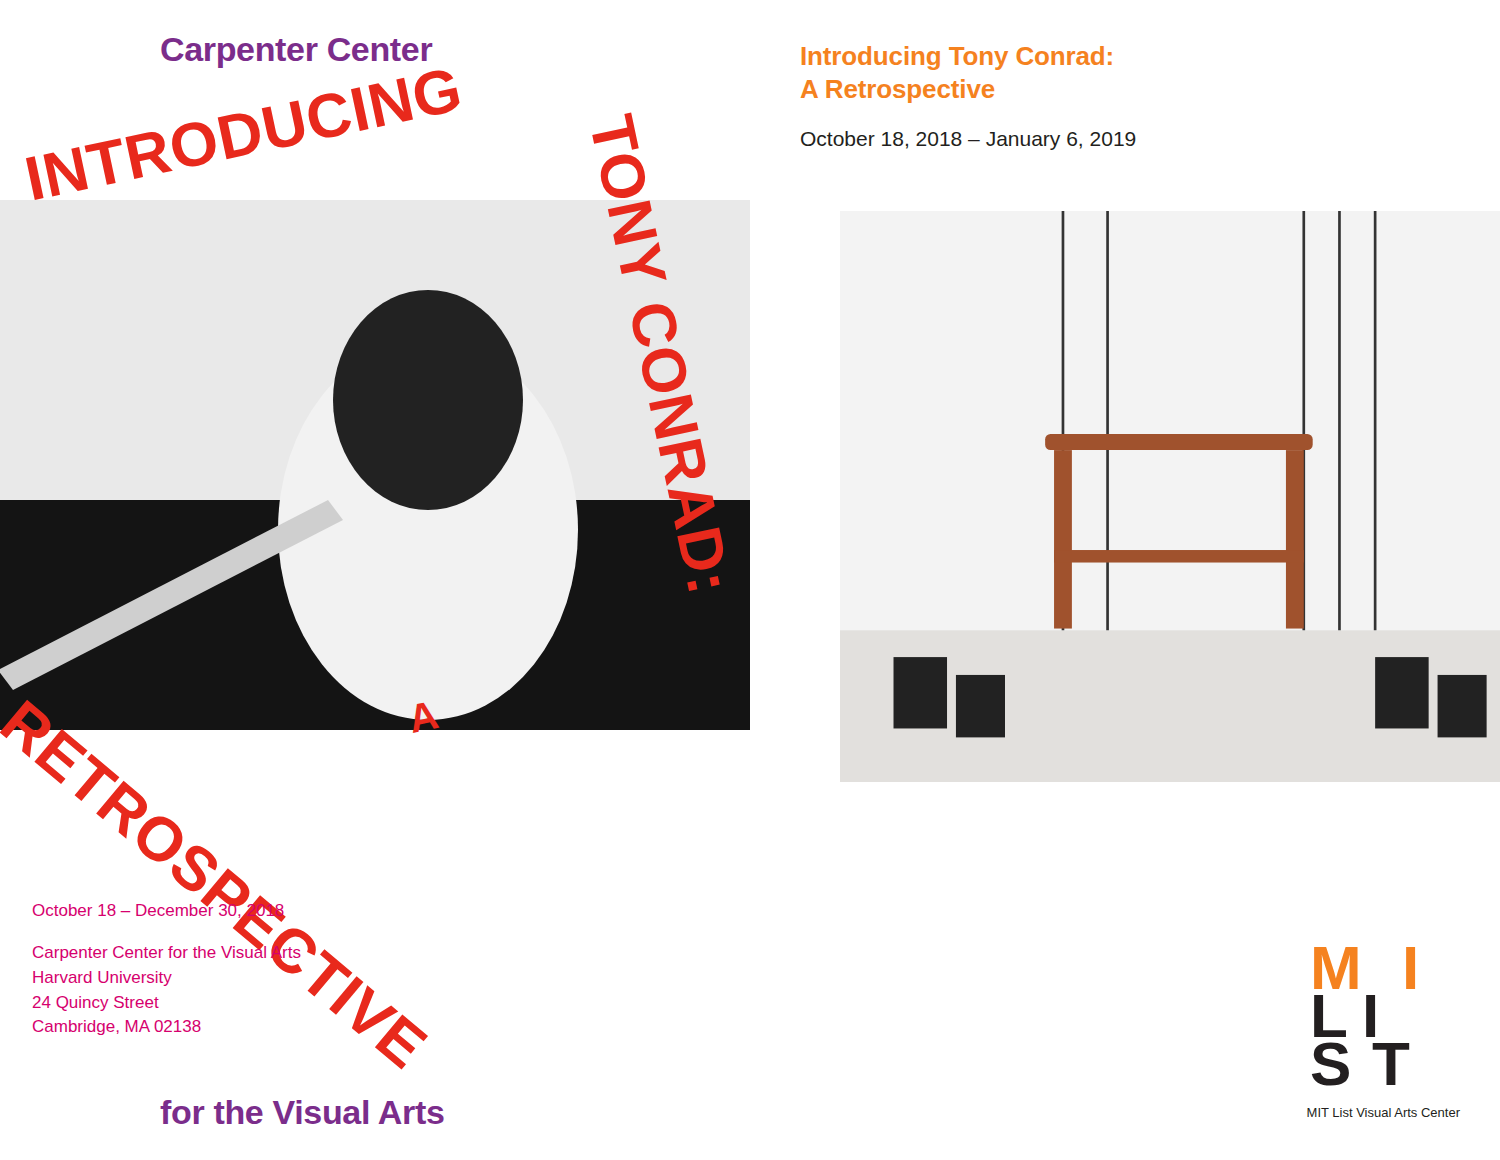Carpenter Center
Introducing Tony Conrad: A Retrospective
October 18 – December 30, 2018
Carpenter Center for the Visual Arts
Harvard University
24 Quincy Street
Cambridge, MA 02138
for the Visual Arts
Introducing Tony Conrad:
A Retrospective
October 18, 2018 – January 6, 2019
M I L I S T
MIT List Visual Arts Center